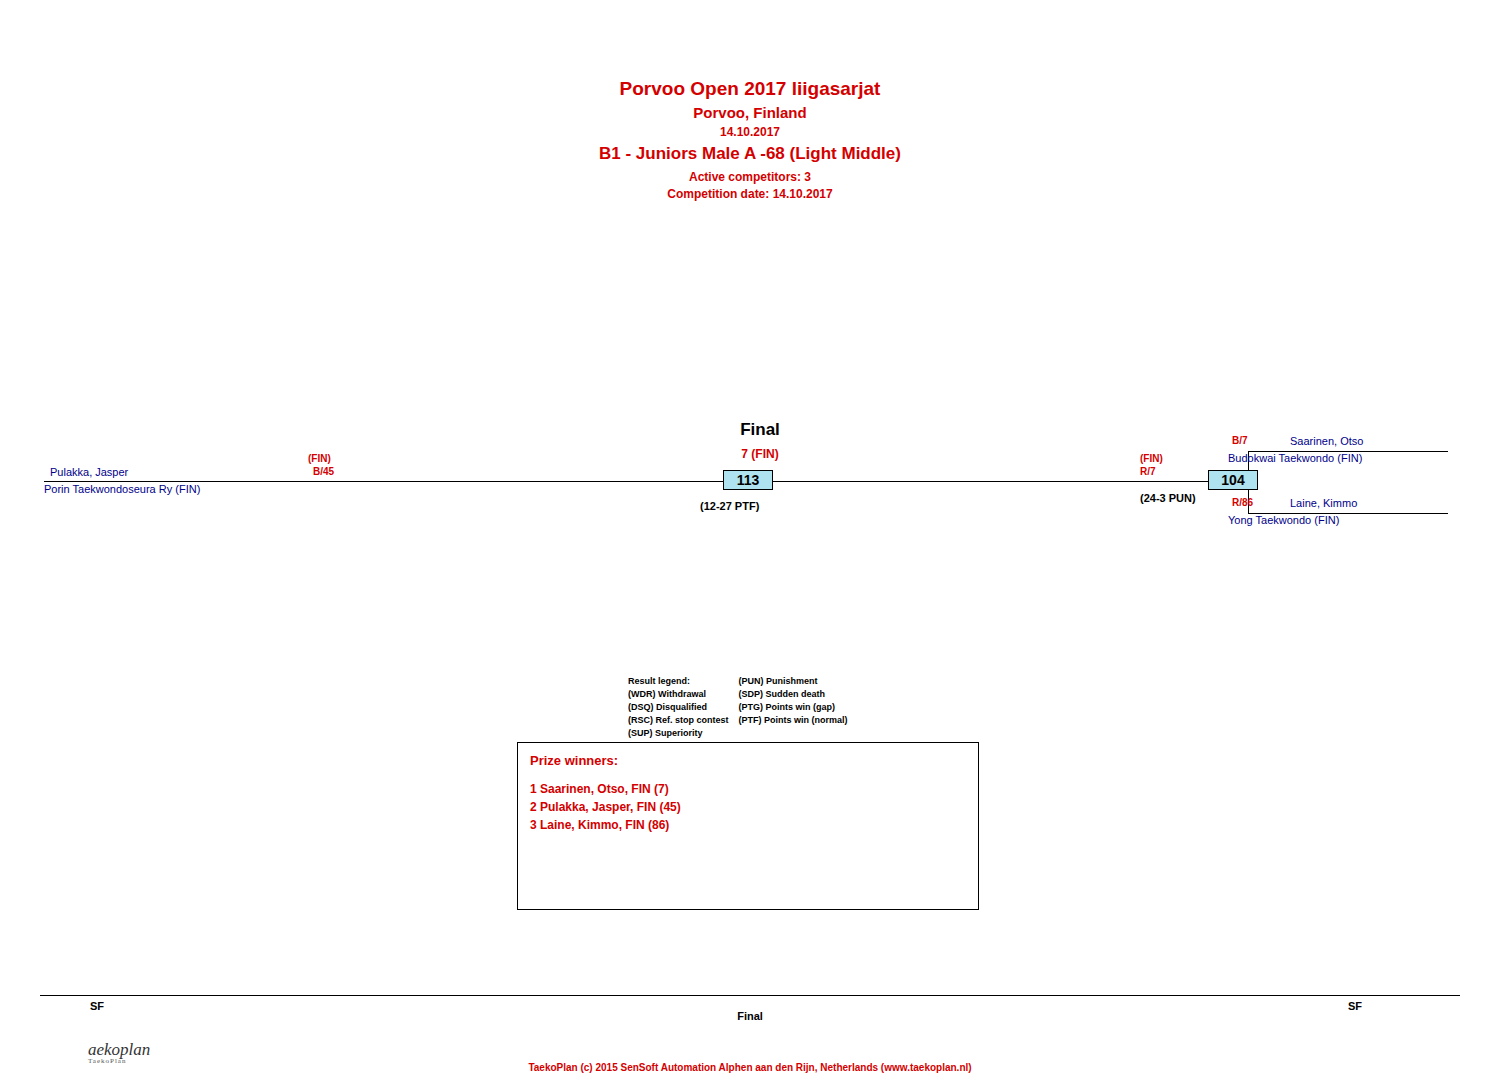Porvoo Open 2017 liigasarjat
Porvoo, Finland
14.10.2017
B1 - Juniors Male A -68 (Light Middle)
Active competitors: 3
Competition date: 14.10.2017
Final
7 (FIN)
113
104
(12-27 PTF)
(24-3 PUN)
(FIN)
B/45
Pulakka, Jasper
Porin Taekwondoseura Ry (FIN)
(FIN)
R/7
B/7
Saarinen, Otso
Budokwai Taekwondo (FIN)
R/86
Laine, Kimmo
Yong Taekwondo (FIN)
| Result legend: | (PUN) Punishment |
| (WDR) Withdrawal | (SDP) Sudden death |
| (DSQ) Disqualified | (PTG) Points win (gap) |
| (RSC) Ref. stop contest | (PTF) Points win (normal) |
| (SUP) Superiority | |
Prize winners:
1 Saarinen, Otso, FIN (7)
2 Pulakka, Jasper, FIN (45)
3 Laine, Kimmo, FIN (86)
SF
SF
Final
aekoplanTaekoPlan
TaekoPlan (c) 2015 SenSoft Automation Alphen aan den Rijn, Netherlands (www.taekoplan.nl)